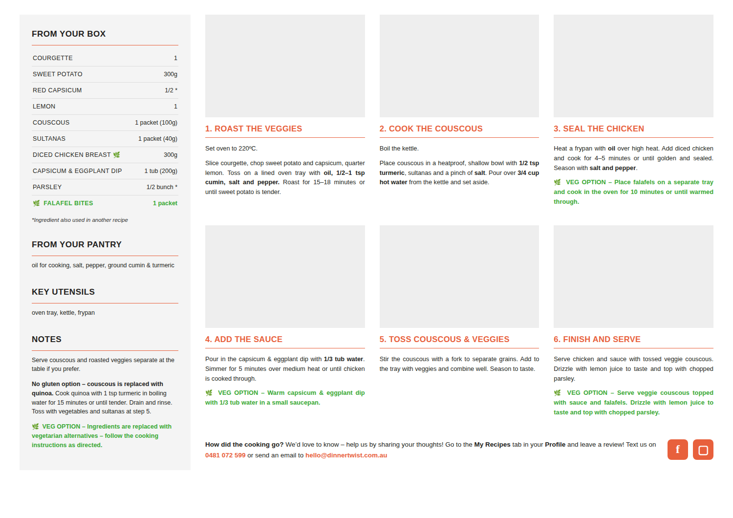FROM YOUR BOX
| COURGETTE | 1 |
| SWEET POTATO | 300g |
| RED CAPSICUM | 1/2 * |
| LEMON | 1 |
| COUSCOUS | 1 packet (100g) |
| SULTANAS | 1 packet (40g) |
| DICED CHICKEN BREAST 🌿 | 300g |
| CAPSICUM & EGGPLANT DIP | 1 tub (200g) |
| PARSLEY | 1/2 bunch * |
| 🌿 FALAFEL BITES | 1 packet |
*Ingredient also used in another recipe
FROM YOUR PANTRY
oil for cooking, salt, pepper, ground cumin & turmeric
KEY UTENSILS
oven tray, kettle, frypan
NOTES
Serve couscous and roasted veggies separate at the table if you prefer.
No gluten option – couscous is replaced with quinoa. Cook quinoa with 1 tsp turmeric in boiling water for 15 minutes or until tender. Drain and rinse. Toss with vegetables and sultanas at step 5.
🌿 VEG OPTION – Ingredients are replaced with vegetarian alternatives – follow the cooking instructions as directed.
1. ROAST THE VEGGIES
Set oven to 220ºC.
Slice courgette, chop sweet potato and capsicum, quarter lemon. Toss on a lined oven tray with oil, 1/2–1 tsp cumin, salt and pepper. Roast for 15–18 minutes or until sweet potato is tender.
2. COOK THE COUSCOUS
Boil the kettle.
Place couscous in a heatproof, shallow bowl with 1/2 tsp turmeric, sultanas and a pinch of salt. Pour over 3/4 cup hot water from the kettle and set aside.
3. SEAL THE CHICKEN
Heat a frypan with oil over high heat. Add diced chicken and cook for 4–5 minutes or until golden and sealed. Season with salt and pepper.
🌿 VEG OPTION – Place falafels on a separate tray and cook in the oven for 10 minutes or until warmed through.
4. ADD THE SAUCE
Pour in the capsicum & eggplant dip with 1/3 tub water. Simmer for 5 minutes over medium heat or until chicken is cooked through.
🌿 VEG OPTION – Warm capsicum & eggplant dip with 1/3 tub water in a small saucepan.
5. TOSS COUSCOUS & VEGGIES
Stir the couscous with a fork to separate grains. Add to the tray with veggies and combine well. Season to taste.
6. FINISH AND SERVE
Serve chicken and sauce with tossed veggie couscous. Drizzle with lemon juice to taste and top with chopped parsley.
🌿 VEG OPTION – Serve veggie couscous topped with sauce and falafels. Drizzle with lemon juice to taste and top with chopped parsley.
How did the cooking go? We’d love to know – help us by sharing your thoughts! Go to the My Recipes tab in your Profile and leave a review! Text us on 0481 072 599 or send an email to hello@dinnertwist.com.au
f
▢